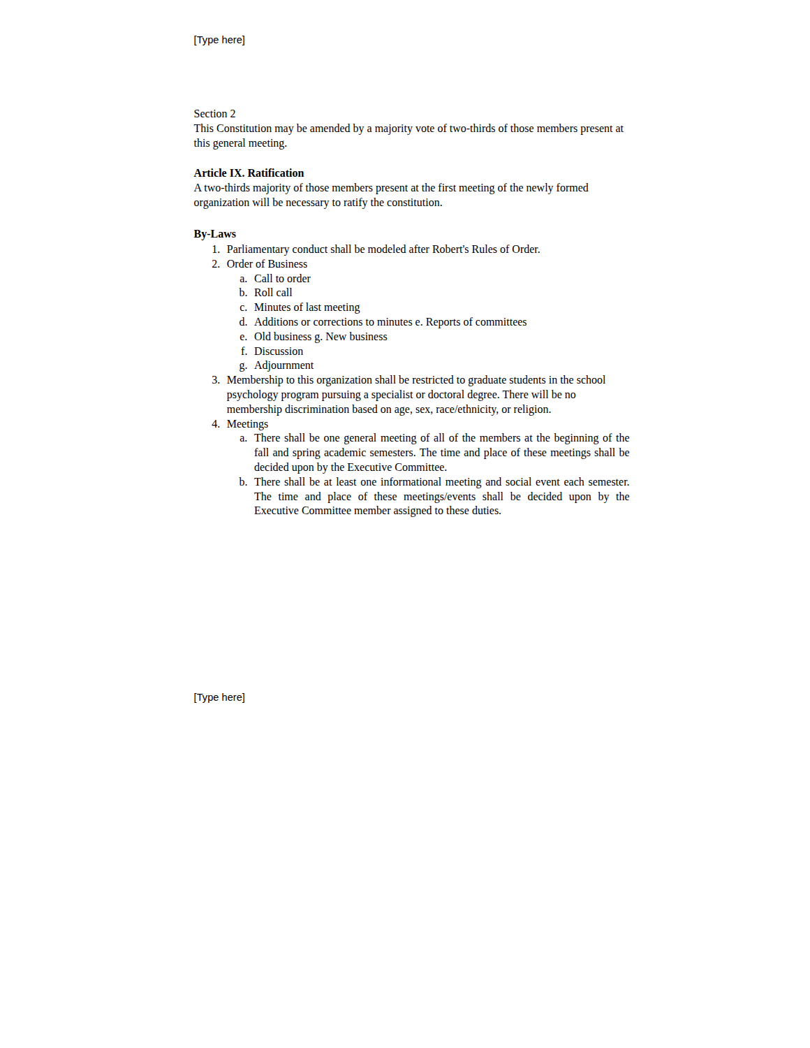[Type here]
Section 2
This Constitution may be amended by a majority vote of two-thirds of those members present at this general meeting.
Article IX. Ratification
A two-thirds majority of those members present at the first meeting of the newly formed organization will be necessary to ratify the constitution.
By-Laws
Parliamentary conduct shall be modeled after Robert's Rules of Order.
Order of Business
Call to order
Roll call
Minutes of last meeting
Additions or corrections to minutes e. Reports of committees
Old business g. New business
Discussion
Adjournment
Membership to this organization shall be restricted to graduate students in the school psychology program pursuing a specialist or doctoral degree. There will be no membership discrimination based on age, sex, race/ethnicity, or religion.
Meetings
There shall be one general meeting of all of the members at the beginning of the fall and spring academic semesters. The time and place of these meetings shall be decided upon by the Executive Committee.
There shall be at least one informational meeting and social event each semester. The time and place of these meetings/events shall be decided upon by the Executive Committee member assigned to these duties.
[Type here]